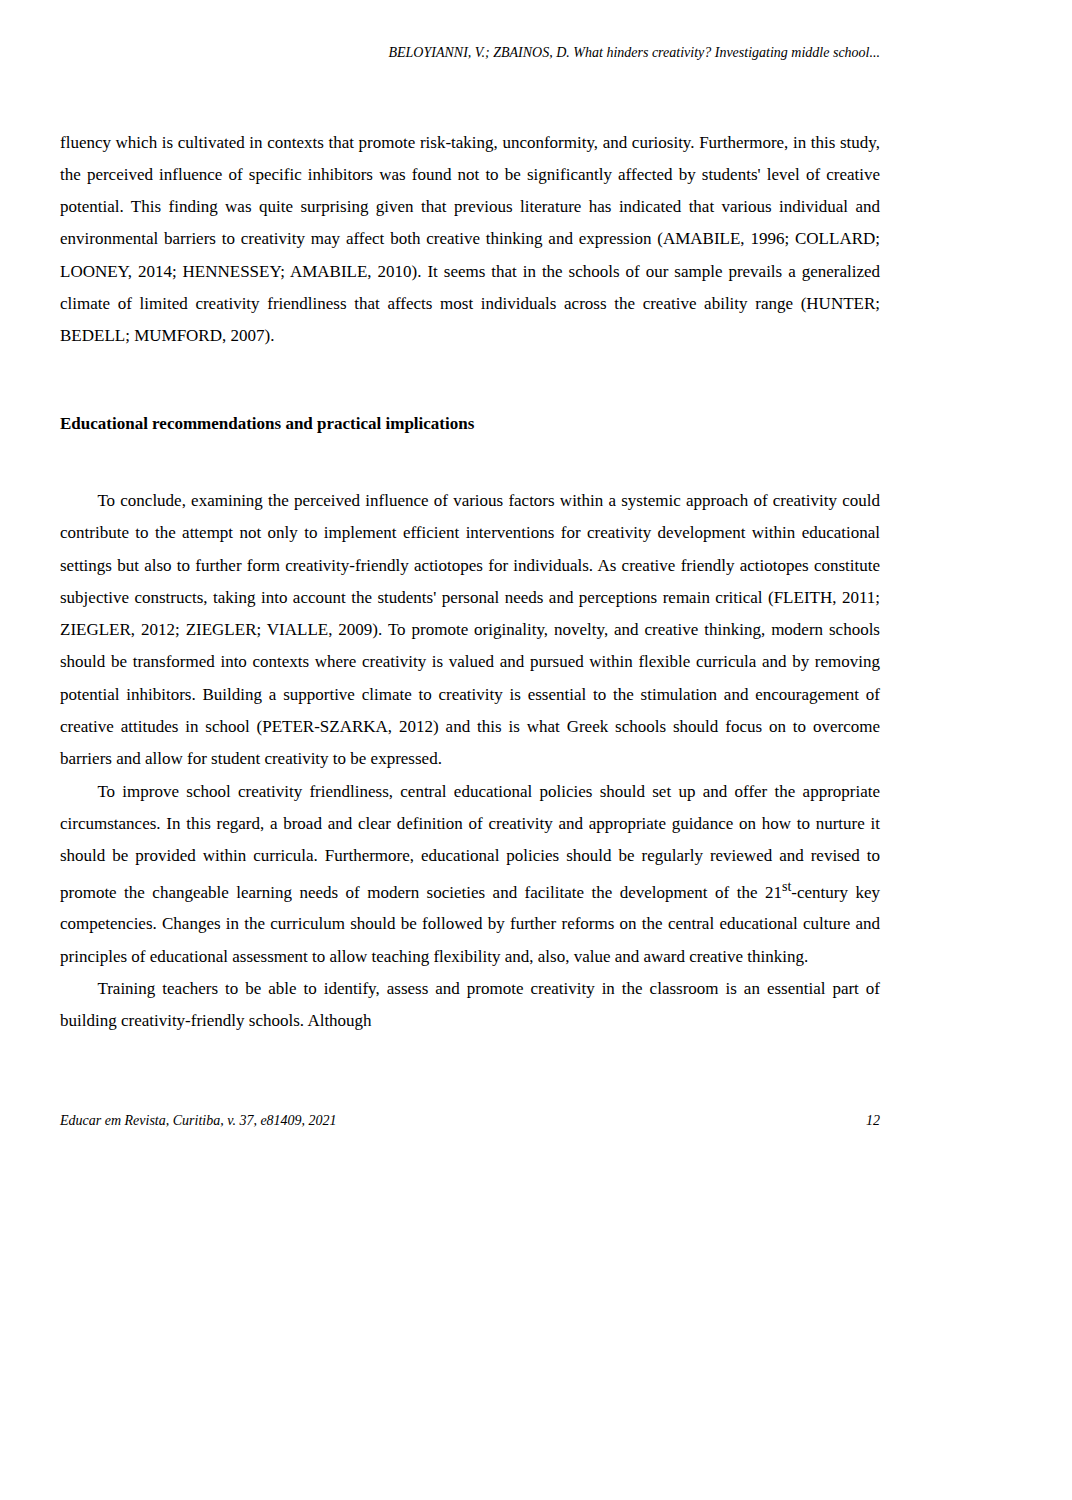BELOYIANNI, V.; ZBAINOS, D. What hinders creativity? Investigating middle school...
fluency which is cultivated in contexts that promote risk-taking, unconformity, and curiosity. Furthermore, in this study, the perceived influence of specific inhibitors was found not to be significantly affected by students' level of creative potential. This finding was quite surprising given that previous literature has indicated that various individual and environmental barriers to creativity may affect both creative thinking and expression (AMABILE, 1996; COLLARD; LOONEY, 2014; HENNESSEY; AMABILE, 2010). It seems that in the schools of our sample prevails a generalized climate of limited creativity friendliness that affects most individuals across the creative ability range (HUNTER; BEDELL; MUMFORD, 2007).
Educational recommendations and practical implications
To conclude, examining the perceived influence of various factors within a systemic approach of creativity could contribute to the attempt not only to implement efficient interventions for creativity development within educational settings but also to further form creativity-friendly actiotopes for individuals. As creative friendly actiotopes constitute subjective constructs, taking into account the students' personal needs and perceptions remain critical (FLEITH, 2011; ZIEGLER, 2012; ZIEGLER; VIALLE, 2009). To promote originality, novelty, and creative thinking, modern schools should be transformed into contexts where creativity is valued and pursued within flexible curricula and by removing potential inhibitors. Building a supportive climate to creativity is essential to the stimulation and encouragement of creative attitudes in school (PETER-SZARKA, 2012) and this is what Greek schools should focus on to overcome barriers and allow for student creativity to be expressed.
To improve school creativity friendliness, central educational policies should set up and offer the appropriate circumstances. In this regard, a broad and clear definition of creativity and appropriate guidance on how to nurture it should be provided within curricula. Furthermore, educational policies should be regularly reviewed and revised to promote the changeable learning needs of modern societies and facilitate the development of the 21st-century key competencies. Changes in the curriculum should be followed by further reforms on the central educational culture and principles of educational assessment to allow teaching flexibility and, also, value and award creative thinking.
Training teachers to be able to identify, assess and promote creativity in the classroom is an essential part of building creativity-friendly schools. Although
Educar em Revista, Curitiba, v. 37, e81409, 2021 12